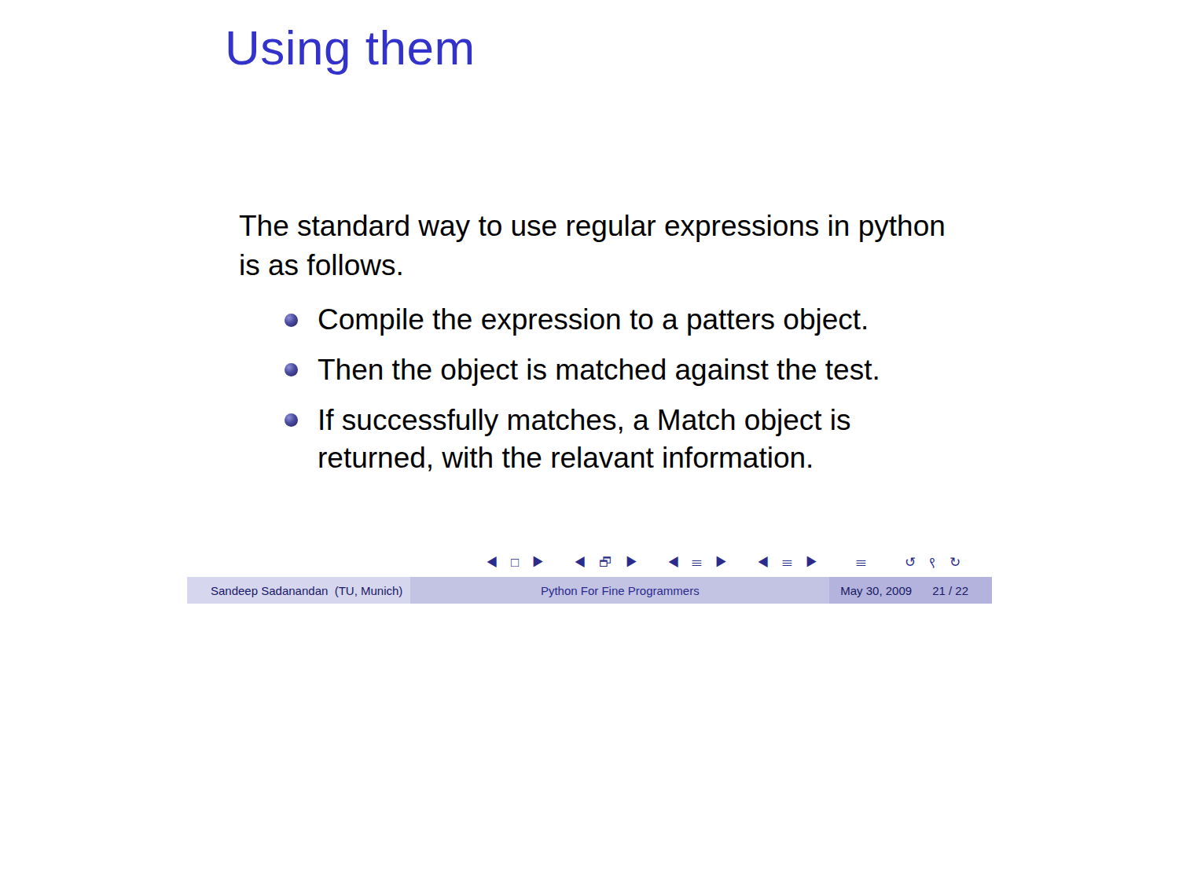Using them
The standard way to use regular expressions in python is as follows.
Compile the expression to a patters object.
Then the object is matched against the test.
If successfully matches, a Match object is returned, with the relavant information.
◀ □ ▶ ◀ 🗗 ▶ ◀ ☰ ▶ ◀ ☰ ▶ ☰ ↺ ९ ↻
Sandeep Sadanandan (TU, Munich)
Python For Fine Programmers
May 30, 200921 / 22